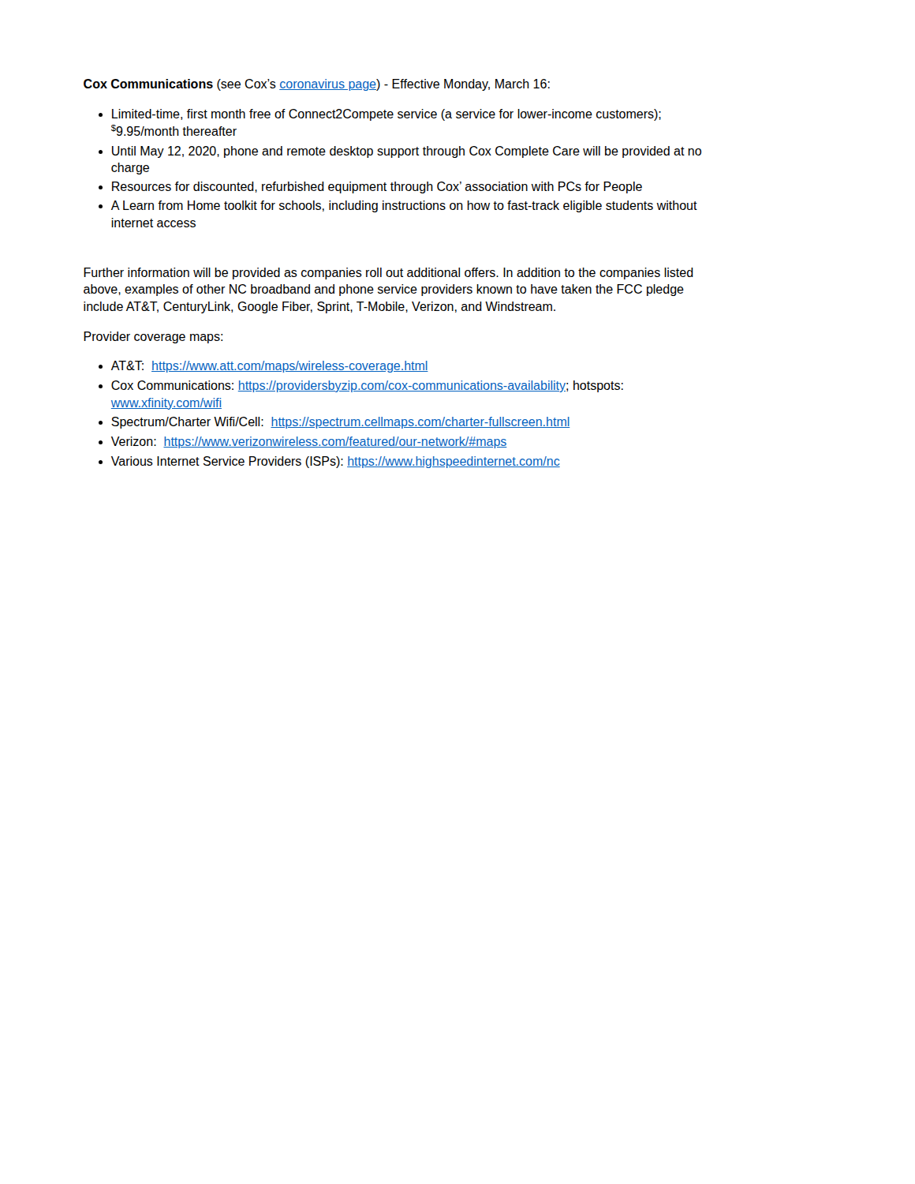Cox Communications (see Cox’s coronavirus page) - Effective Monday, March 16:
Limited-time, first month free of Connect2Compete service (a service for lower-income customers); $9.95/month thereafter
Until May 12, 2020, phone and remote desktop support through Cox Complete Care will be provided at no charge
Resources for discounted, refurbished equipment through Cox’ association with PCs for People
A Learn from Home toolkit for schools, including instructions on how to fast-track eligible students without internet access
Further information will be provided as companies roll out additional offers. In addition to the companies listed above, examples of other NC broadband and phone service providers known to have taken the FCC pledge include AT&T, CenturyLink, Google Fiber, Sprint, T-Mobile, Verizon, and Windstream.
Provider coverage maps:
AT&T: https://www.att.com/maps/wireless-coverage.html
Cox Communications: https://providersbyzip.com/cox-communications-availability; hotspots: www.xfinity.com/wifi
Spectrum/Charter Wifi/Cell: https://spectrum.cellmaps.com/charter-fullscreen.html
Verizon: https://www.verizonwireless.com/featured/our-network/#maps
Various Internet Service Providers (ISPs): https://www.highspeedinternet.com/nc